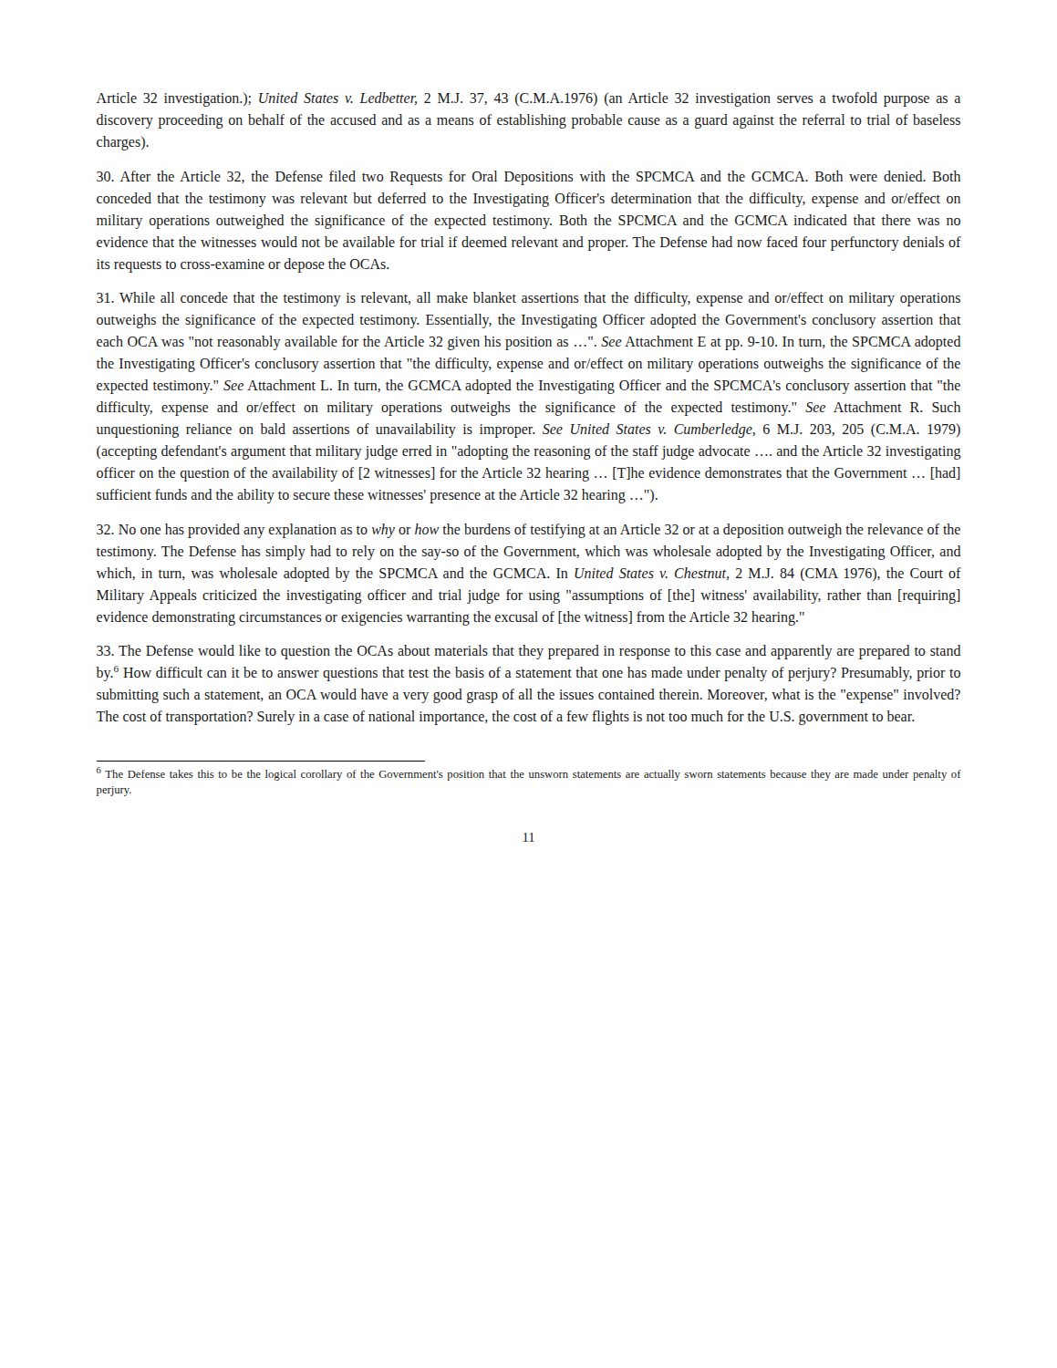Article 32 investigation.); United States v. Ledbetter, 2 M.J. 37, 43 (C.M.A.1976) (an Article 32 investigation serves a twofold purpose as a discovery proceeding on behalf of the accused and as a means of establishing probable cause as a guard against the referral to trial of baseless charges).
30. After the Article 32, the Defense filed two Requests for Oral Depositions with the SPCMCA and the GCMCA. Both were denied. Both conceded that the testimony was relevant but deferred to the Investigating Officer's determination that the difficulty, expense and or/effect on military operations outweighed the significance of the expected testimony. Both the SPCMCA and the GCMCA indicated that there was no evidence that the witnesses would not be available for trial if deemed relevant and proper. The Defense had now faced four perfunctory denials of its requests to cross-examine or depose the OCAs.
31. While all concede that the testimony is relevant, all make blanket assertions that the difficulty, expense and or/effect on military operations outweighs the significance of the expected testimony. Essentially, the Investigating Officer adopted the Government's conclusory assertion that each OCA was "not reasonably available for the Article 32 given his position as …". See Attachment E at pp. 9-10. In turn, the SPCMCA adopted the Investigating Officer's conclusory assertion that "the difficulty, expense and or/effect on military operations outweighs the significance of the expected testimony." See Attachment L. In turn, the GCMCA adopted the Investigating Officer and the SPCMCA's conclusory assertion that "the difficulty, expense and or/effect on military operations outweighs the significance of the expected testimony." See Attachment R. Such unquestioning reliance on bald assertions of unavailability is improper. See United States v. Cumberledge, 6 M.J. 203, 205 (C.M.A. 1979) (accepting defendant's argument that military judge erred in "adopting the reasoning of the staff judge advocate …. and the Article 32 investigating officer on the question of the availability of [2 witnesses] for the Article 32 hearing … [T]he evidence demonstrates that the Government … [had] sufficient funds and the ability to secure these witnesses' presence at the Article 32 hearing …").
32. No one has provided any explanation as to why or how the burdens of testifying at an Article 32 or at a deposition outweigh the relevance of the testimony. The Defense has simply had to rely on the say-so of the Government, which was wholesale adopted by the Investigating Officer, and which, in turn, was wholesale adopted by the SPCMCA and the GCMCA. In United States v. Chestnut, 2 M.J. 84 (CMA 1976), the Court of Military Appeals criticized the investigating officer and trial judge for using "assumptions of [the] witness' availability, rather than [requiring] evidence demonstrating circumstances or exigencies warranting the excusal of [the witness] from the Article 32 hearing."
33. The Defense would like to question the OCAs about materials that they prepared in response to this case and apparently are prepared to stand by.6 How difficult can it be to answer questions that test the basis of a statement that one has made under penalty of perjury? Presumably, prior to submitting such a statement, an OCA would have a very good grasp of all the issues contained therein. Moreover, what is the "expense" involved? The cost of transportation? Surely in a case of national importance, the cost of a few flights is not too much for the U.S. government to bear.
6 The Defense takes this to be the logical corollary of the Government's position that the unsworn statements are actually sworn statements because they are made under penalty of perjury.
11